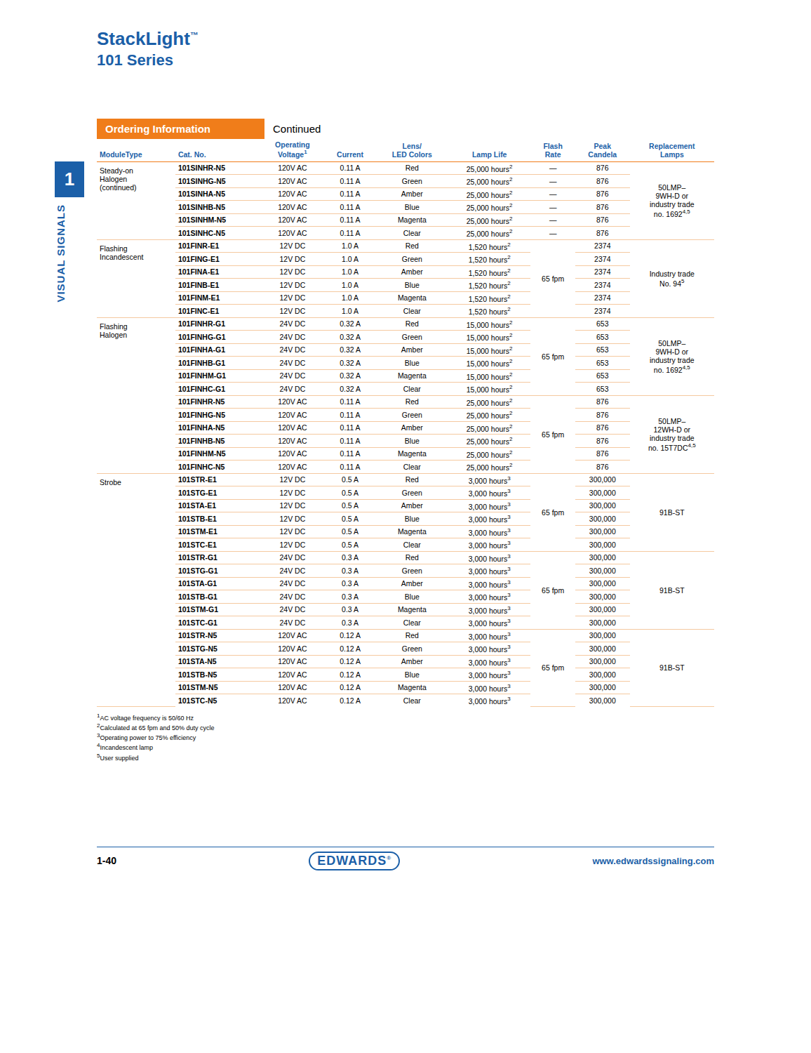1
VISUAL SIGNALS
StackLight™
101 Series
Ordering Information
Continued
| ModuleType | Cat. No. | Operating Voltage 1 | Current | Lens/ LED Colors | Lamp Life | Flash Rate | Peak Candela | Replacement Lamps |
| --- | --- | --- | --- | --- | --- | --- | --- | --- |
| Steady-on Halogen (continued) | 101SINHR-N5 | 120V AC | 0.11 A | Red | 25,000 hours 2 | — | 876 | 50LMP– 9WH-D or industry trade no. 1692 4,5 |
| 101SINHG-N5 | 120V AC | 0.11 A | Green | 25,000 hours 2 | — | 876 |
| 101SINHA-N5 | 120V AC | 0.11 A | Amber | 25,000 hours 2 | — | 876 |
| 101SINHB-N5 | 120V AC | 0.11 A | Blue | 25,000 hours 2 | — | 876 |
| 101SINHM-N5 | 120V AC | 0.11 A | Magenta | 25,000 hours 2 | — | 876 |
| 101SINHC-N5 | 120V AC | 0.11 A | Clear | 25,000 hours 2 | — | 876 |
| Flashing Incandescent | 101FINR-E1 | 12V DC | 1.0 A | Red | 1,520 hours 2 | 65 fpm | 2374 | Industry trade No. 94 5 |
| 101FING-E1 | 12V DC | 1.0 A | Green | 1,520 hours 2 | 2374 |
| 101FINA-E1 | 12V DC | 1.0 A | Amber | 1,520 hours 2 | 2374 |
| 101FINB-E1 | 12V DC | 1.0 A | Blue | 1,520 hours 2 | 2374 |
| 101FINM-E1 | 12V DC | 1.0 A | Magenta | 1,520 hours 2 | 2374 |
| 101FINC-E1 | 12V DC | 1.0 A | Clear | 1,520 hours 2 | 2374 |
| Flashing Halogen | 101FINHR-G1 | 24V DC | 0.32 A | Red | 15,000 hours 2 | 65 fpm | 653 | 50LMP– 9WH-D or industry trade no. 1692 4,5 |
| 101FINHG-G1 | 24V DC | 0.32 A | Green | 15,000 hours 2 | 653 |
| 101FINHA-G1 | 24V DC | 0.32 A | Amber | 15,000 hours 2 | 653 |
| 101FINHB-G1 | 24V DC | 0.32 A | Blue | 15,000 hours 2 | 653 |
| 101FINHM-G1 | 24V DC | 0.32 A | Magenta | 15,000 hours 2 | 653 |
| 101FINHC-G1 | 24V DC | 0.32 A | Clear | 15,000 hours 2 | 653 |
| 101FINHR-N5 | 120V AC | 0.11 A | Red | 25,000 hours 2 | 65 fpm | 876 | 50LMP– 12WH-D or industry trade no. 15T7DC 4,5 |
| 101FINHG-N5 | 120V AC | 0.11 A | Green | 25,000 hours 2 | 876 |
| 101FINHA-N5 | 120V AC | 0.11 A | Amber | 25,000 hours 2 | 876 |
| 101FINHB-N5 | 120V AC | 0.11 A | Blue | 25,000 hours 2 | 876 |
| 101FINHM-N5 | 120V AC | 0.11 A | Magenta | 25,000 hours 2 | 876 |
| 101FINHC-N5 | 120V AC | 0.11 A | Clear | 25,000 hours 2 | 876 |
| Strobe | 101STR-E1 | 12V DC | 0.5 A | Red | 3,000 hours 3 | 65 fpm | 300,000 | 91B-ST |
| 101STG-E1 | 12V DC | 0.5 A | Green | 3,000 hours 3 | 300,000 |
| 101STA-E1 | 12V DC | 0.5 A | Amber | 3,000 hours 3 | 300,000 |
| 101STB-E1 | 12V DC | 0.5 A | Blue | 3,000 hours 3 | 300,000 |
| 101STM-E1 | 12V DC | 0.5 A | Magenta | 3,000 hours 3 | 300,000 |
| 101STC-E1 | 12V DC | 0.5 A | Clear | 3,000 hours 3 | 300,000 |
| 101STR-G1 | 24V DC | 0.3 A | Red | 3,000 hours 3 | 65 fpm | 300,000 | 91B-ST |
| 101STG-G1 | 24V DC | 0.3 A | Green | 3,000 hours 3 | 300,000 |
| 101STA-G1 | 24V DC | 0.3 A | Amber | 3,000 hours 3 | 300,000 |
| 101STB-G1 | 24V DC | 0.3 A | Blue | 3,000 hours 3 | 300,000 |
| 101STM-G1 | 24V DC | 0.3 A | Magenta | 3,000 hours 3 | 300,000 |
| 101STC-G1 | 24V DC | 0.3 A | Clear | 3,000 hours 3 | 300,000 |
| 101STR-N5 | 120V AC | 0.12 A | Red | 3,000 hours 3 | 65 fpm | 300,000 | 91B-ST |
| 101STG-N5 | 120V AC | 0.12 A | Green | 3,000 hours 3 | 300,000 |
| 101STA-N5 | 120V AC | 0.12 A | Amber | 3,000 hours 3 | 300,000 |
| 101STB-N5 | 120V AC | 0.12 A | Blue | 3,000 hours 3 | 300,000 |
| 101STM-N5 | 120V AC | 0.12 A | Magenta | 3,000 hours 3 | 300,000 |
| 101STC-N5 | 120V AC | 0.12 A | Clear | 3,000 hours 3 | 300,000 |
1AC voltage frequency is 50/60 Hz
2Calculated at 65 fpm and 50% duty cycle
3Operating power to 75% efficiency
4Incandescent lamp
5User supplied
1-40
EDWARDS®
www.edwardssignaling.com